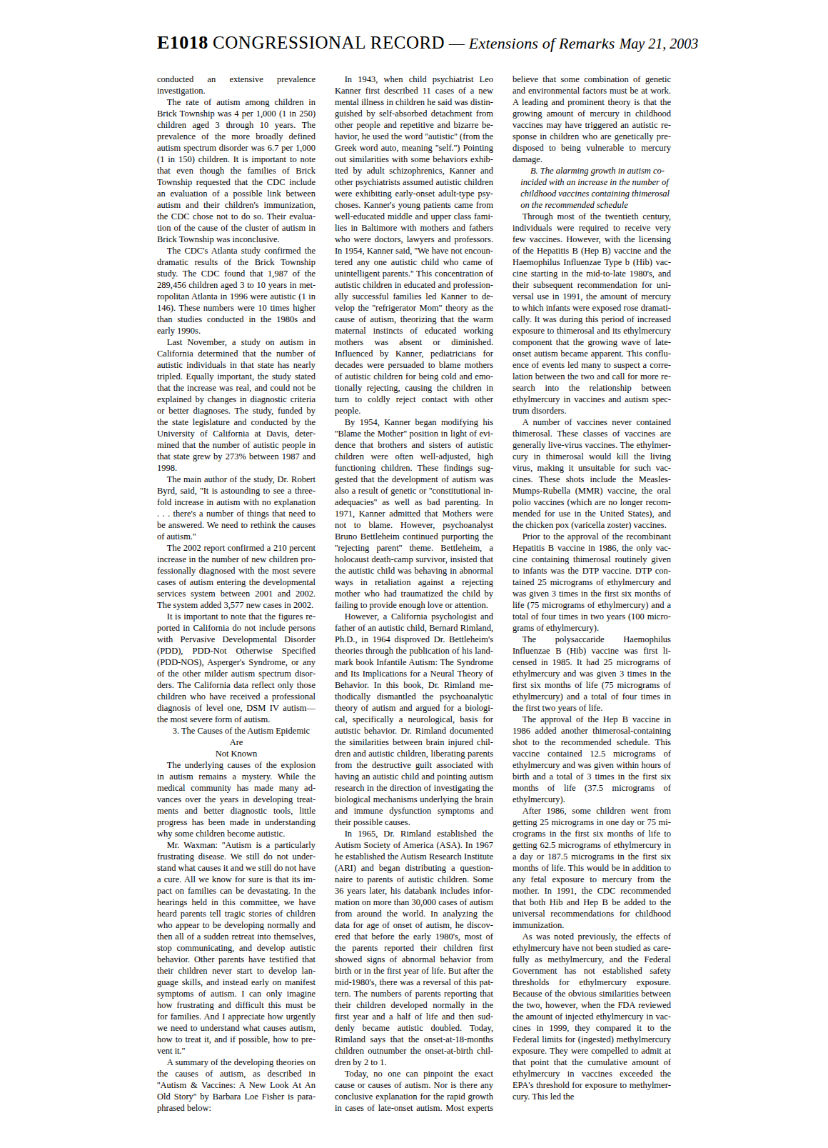E1018
CONGRESSIONAL RECORD — Extensions of Remarks
May 21, 2003
conducted an extensive prevalence investigation.
The rate of autism among children in Brick Township was 4 per 1,000 (1 in 250) children aged 3 through 10 years. The prevalence of the more broadly defined autism spectrum disorder was 6.7 per 1,000 (1 in 150) children. It is important to note that even though the families of Brick Township requested that the CDC include an evaluation of a possible link between autism and their children's immunization, the CDC chose not to do so. Their evaluation of the cause of the cluster of autism in Brick Township was inconclusive.
The CDC's Atlanta study confirmed the dramatic results of the Brick Township study. The CDC found that 1,987 of the 289,456 children aged 3 to 10 years in metropolitan Atlanta in 1996 were autistic (1 in 146). These numbers were 10 times higher than studies conducted in the 1980s and early 1990s.
Last November, a study on autism in California determined that the number of autistic individuals in that state has nearly tripled. Equally important, the study stated that the increase was real, and could not be explained by changes in diagnostic criteria or better diagnoses. The study, funded by the state legislature and conducted by the University of California at Davis, determined that the number of autistic people in that state grew by 273% between 1987 and 1998.
The main author of the study, Dr. Robert Byrd, said, ''It is astounding to see a threefold increase in autism with no explanation . . . there's a number of things that need to be answered. We need to rethink the causes of autism.''
The 2002 report confirmed a 210 percent increase in the number of new children professionally diagnosed with the most severe cases of autism entering the developmental services system between 2001 and 2002. The system added 3,577 new cases in 2002.
It is important to note that the figures reported in California do not include persons with Pervasive Developmental Disorder (PDD), PDD-Not Otherwise Specified (PDD-NOS), Asperger's Syndrome, or any of the other milder autism spectrum disorders. The California data reflect only those children who have received a professional diagnosis of level one, DSM IV autism—the most severe form of autism.
3. The Causes of the Autism Epidemic Are
Not Known
The underlying causes of the explosion in autism remains a mystery. While the medical community has made many advances over the years in developing treatments and better diagnostic tools, little progress has been made in understanding why some children become autistic.
Mr. Waxman: ''Autism is a particularly frustrating disease. We still do not understand what causes it and we still do not have a cure. All we know for sure is that its impact on families can be devastating. In the hearings held in this committee, we have heard parents tell tragic stories of children who appear to be developing normally and then all of a sudden retreat into themselves, stop communicating, and develop autistic behavior. Other parents have testified that their children never start to develop language skills, and instead early on manifest symptoms of autism. I can only imagine how frustrating and difficult this must be for families. And I appreciate how urgently we need to understand what causes autism, how to treat it, and if possible, how to prevent it.''
A summary of the developing theories on the causes of autism, as described in ''Autism & Vaccines: A New Look At An Old Story'' by Barbara Loe Fisher is paraphrased below:
In 1943, when child psychiatrist Leo Kanner first described 11 cases of a new mental illness in children he said was distinguished by self-absorbed detachment from other people and repetitive and bizarre behavior, he used the word ''autistic'' (from the Greek word auto, meaning ''self.'') Pointing out similarities with some behaviors exhibited by adult schizophrenics, Kanner and other psychiatrists assumed autistic children were exhibiting early-onset adult-type psychoses. Kanner's young patients came from well-educated middle and upper class families in Baltimore with mothers and fathers who were doctors, lawyers and professors. In 1954, Kanner said, ''We have not encountered any one autistic child who came of unintelligent parents.'' This concentration of autistic children in educated and professionally successful families led Kanner to develop the ''refrigerator Mom'' theory as the cause of autism, theorizing that the warm maternal instincts of educated working mothers was absent or diminished. Influenced by Kanner, pediatricians for decades were persuaded to blame mothers of autistic children for being cold and emotionally rejecting, causing the children in turn to coldly reject contact with other people.
By 1954, Kanner began modifying his ''Blame the Mother'' position in light of evidence that brothers and sisters of autistic children were often well-adjusted, high functioning children. These findings suggested that the development of autism was also a result of genetic or ''constitutional inadequacies'' as well as bad parenting. In 1971, Kanner admitted that Mothers were not to blame. However, psychoanalyst Bruno Bettleheim continued purporting the ''rejecting parent'' theme. Bettleheim, a holocaust death-camp survivor, insisted that the autistic child was behaving in abnormal ways in retaliation against a rejecting mother who had traumatized the child by failing to provide enough love or attention.
However, a California psychologist and father of an autistic child, Bernard Rimland, Ph.D., in 1964 disproved Dr. Bettleheim's theories through the publication of his landmark book Infantile Autism: The Syndrome and Its Implications for a Neural Theory of Behavior. In this book, Dr. Rimland methodically dismantled the psychoanalytic theory of autism and argued for a biological, specifically a neurological, basis for autistic behavior. Dr. Rimland documented the similarities between brain injured children and autistic children, liberating parents from the destructive guilt associated with having an autistic child and pointing autism research in the direction of investigating the biological mechanisms underlying the brain and immune dysfunction symptoms and their possible causes.
In 1965, Dr. Rimland established the Autism Society of America (ASA). In 1967 he established the Autism Research Institute (ARI) and began distributing a questionnaire to parents of autistic children. Some 36 years later, his databank includes information on more than 30,000 cases of autism from around the world. In analyzing the data for age of onset of autism, he discovered that before the early 1980's, most of the parents reported their children first showed signs of abnormal behavior from birth or in the first year of life. But after the mid-1980's, there was a reversal of this pattern. The numbers of parents reporting that their children developed normally in the first year and a half of life and then suddenly became autistic doubled. Today, Rimland says that the onset-at-18-months children outnumber the onset-at-birth children by 2 to 1.
Today, no one can pinpoint the exact cause or causes of autism. Nor is there any conclusive explanation for the rapid growth in cases of late-onset autism. Most experts believe that some combination of genetic and environmental factors must be at work. A leading and prominent theory is that the growing amount of mercury in childhood vaccines may have triggered an autistic response in children who are genetically predisposed to being vulnerable to mercury damage.
B. The alarming growth in autism coincided with an increase in the number of childhood vaccines containing thimerosal on the recommended schedule
Through most of the twentieth century, individuals were required to receive very few vaccines. However, with the licensing of the Hepatitis B (Hep B) vaccine and the Haemophilus Influenzae Type b (Hib) vaccine starting in the mid-to-late 1980's, and their subsequent recommendation for universal use in 1991, the amount of mercury to which infants were exposed rose dramatically. It was during this period of increased exposure to thimerosal and its ethylmercury component that the growing wave of late-onset autism became apparent. This confluence of events led many to suspect a correlation between the two and call for more research into the relationship between ethylmercury in vaccines and autism spectrum disorders.
A number of vaccines never contained thimerosal. These classes of vaccines are generally live-virus vaccines. The ethylmercury in thimerosal would kill the living virus, making it unsuitable for such vaccines. These shots include the Measles-Mumps-Rubella (MMR) vaccine, the oral polio vaccines (which are no longer recommended for use in the United States), and the chicken pox (varicella zoster) vaccines.
Prior to the approval of the recombinant Hepatitis B vaccine in 1986, the only vaccine containing thimerosal routinely given to infants was the DTP vaccine. DTP contained 25 micrograms of ethylmercury and was given 3 times in the first six months of life (75 micrograms of ethylmercury) and a total of four times in two years (100 micrograms of ethylmercury).
The polysaccaride Haemophilus Influenzae B (Hib) vaccine was first licensed in 1985. It had 25 micrograms of ethylmercury and was given 3 times in the first six months of life (75 micrograms of ethylmercury) and a total of four times in the first two years of life.
The approval of the Hep B vaccine in 1986 added another thimerosal-containing shot to the recommended schedule. This vaccine contained 12.5 micrograms of ethylmercury and was given within hours of birth and a total of 3 times in the first six months of life (37.5 micrograms of ethylmercury).
After 1986, some children went from getting 25 micrograms in one day or 75 micrograms in the first six months of life to getting 62.5 micrograms of ethylmercury in a day or 187.5 micrograms in the first six months of life. This would be in addition to any fetal exposure to mercury from the mother. In 1991, the CDC recommended that both Hib and Hep B be added to the universal recommendations for childhood immunization.
As was noted previously, the effects of ethylmercury have not been studied as carefully as methylmercury, and the Federal Government has not established safety thresholds for ethylmercury exposure. Because of the obvious similarities between the two, however, when the FDA reviewed the amount of injected ethylmercury in vaccines in 1999, they compared it to the Federal limits for (ingested) methylmercury exposure. They were compelled to admit at that point that the cumulative amount of ethylmercury in vaccines exceeded the EPA's threshold for exposure to methylmercury. This led the